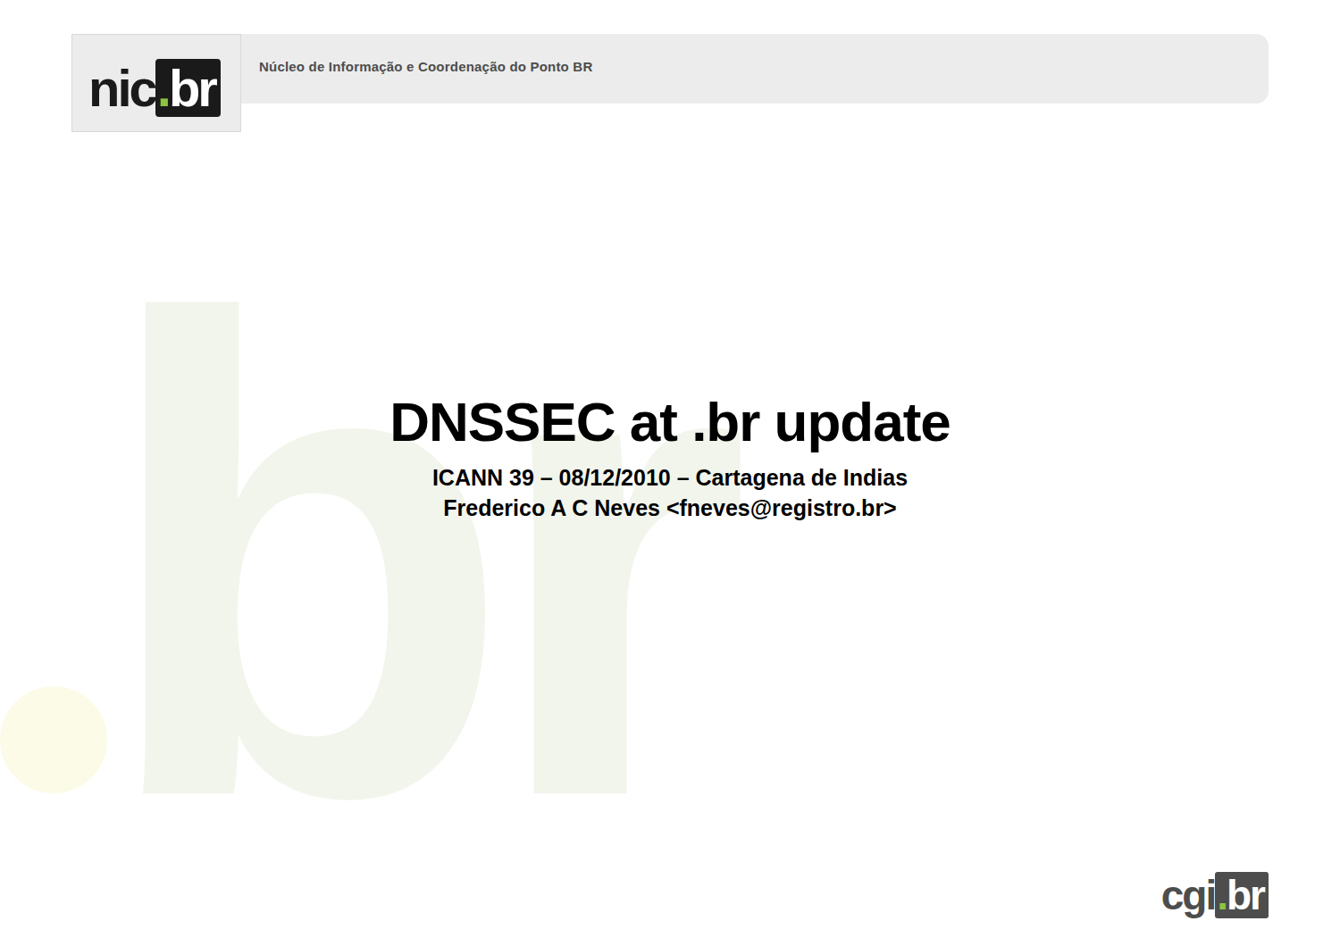br
nic. br
Núcleo de Informação e Coordenação do Ponto BR
DNSSEC at .br update
ICANN 39 – 08/12/2010 – Cartagena de Indias Frederico A C Neves <fneves@registro.br>
cgi. br